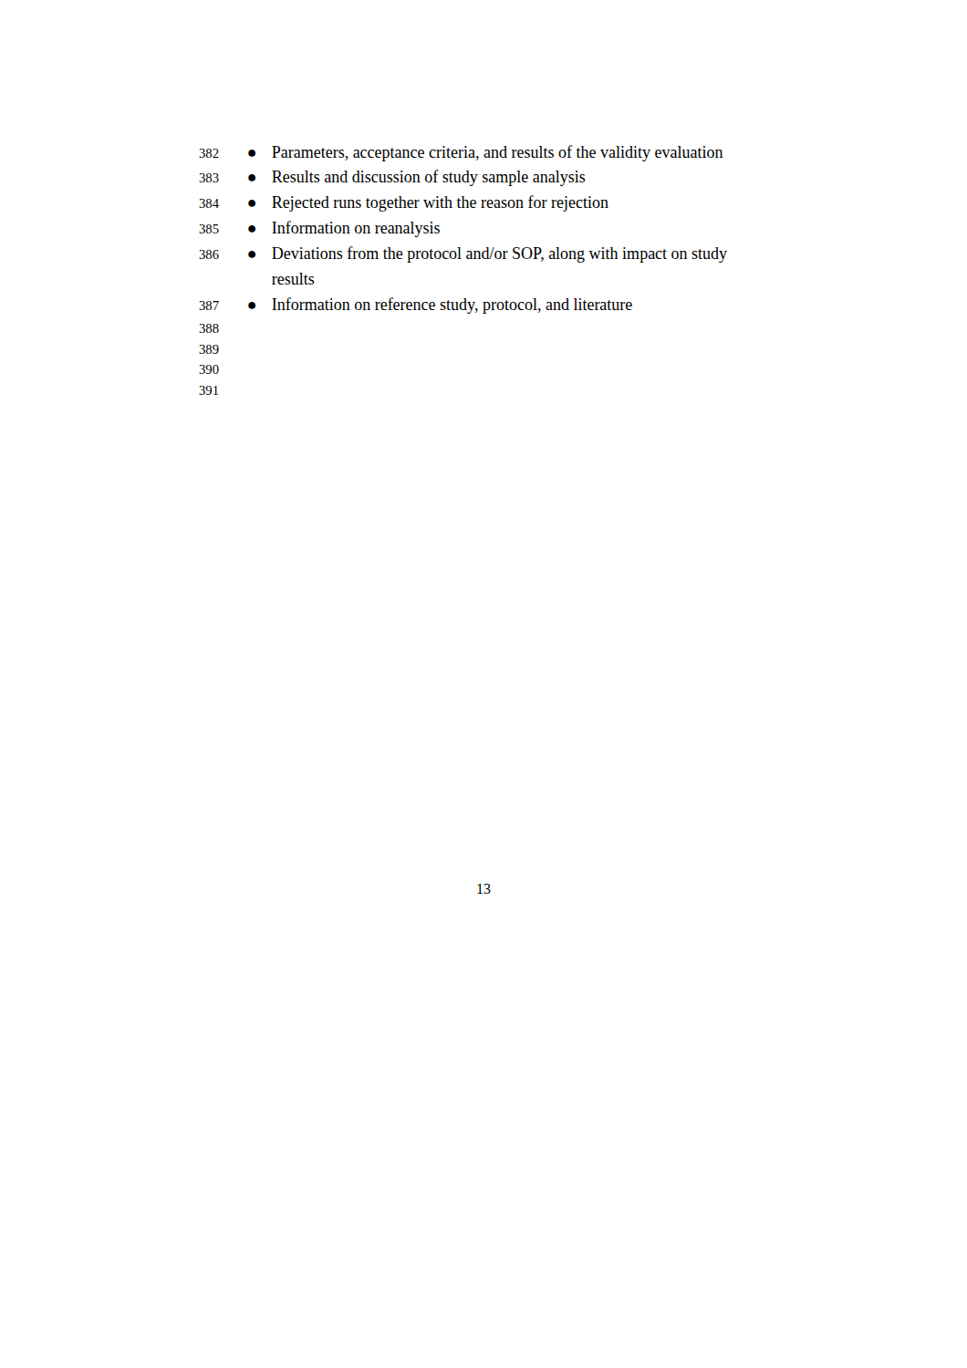382●Parameters, acceptance criteria, and results of the validity evaluation
383●Results and discussion of study sample analysis
384●Rejected runs together with the reason for rejection
385●Information on reanalysis
386●Deviations from the protocol and/or SOP, along with impact on study results
387●Information on reference study, protocol, and literature
388
389
390
391
13